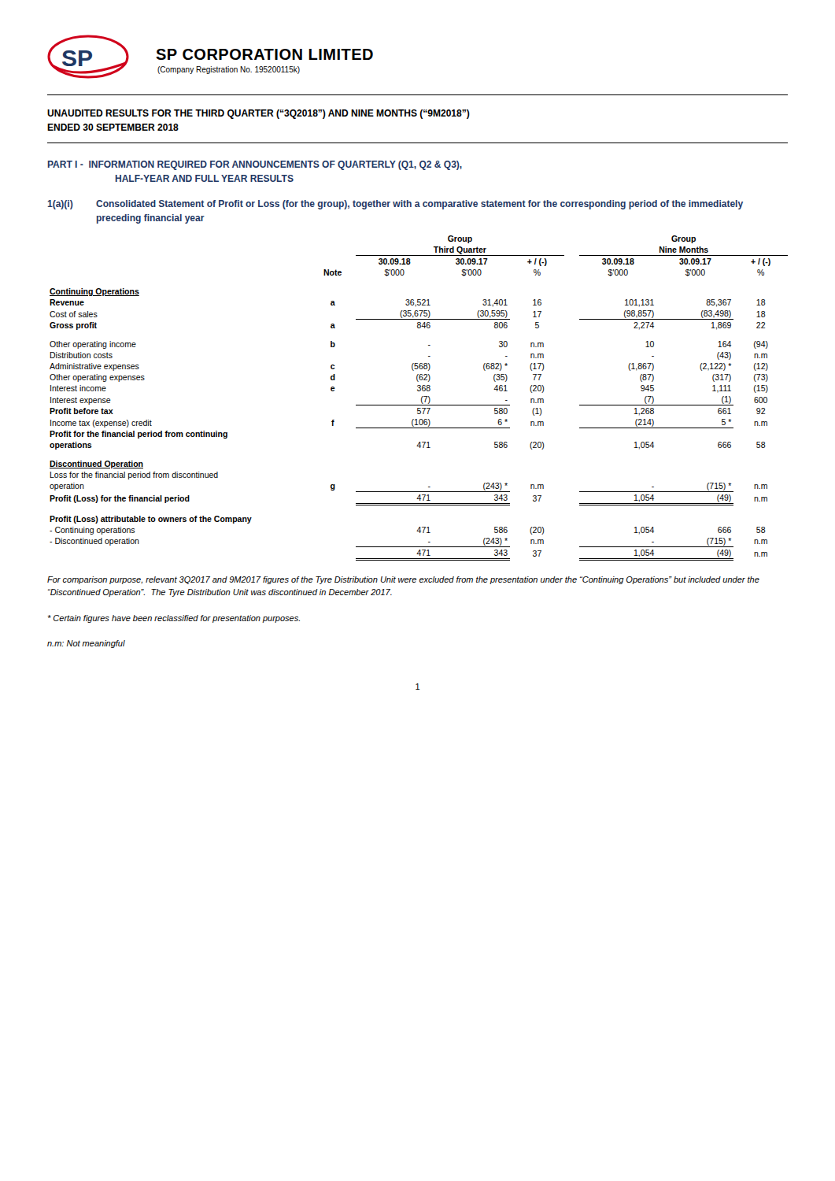SP
SP CORPORATION LIMITED
(Company Registration No. 195200115k)
UNAUDITED RESULTS FOR THE THIRD QUARTER (“3Q2018”) AND NINE MONTHS (“9M2018”)
ENDED 30 SEPTEMBER 2018
PART I - INFORMATION REQUIRED FOR ANNOUNCEMENTS OF QUARTERLY (Q1, Q2 & Q3),
HALF-YEAR AND FULL YEAR RESULTS
1(a)(i) Consolidated Statement of Profit or Loss (for the group), together with a comparative statement for the corresponding period of the immediately preceding financial year
| | | Group | | Group |
| | | Third Quarter | | Nine Months |
| | | 30.09.18 | 30.09.17 | + / (-) | | 30.09.18 | 30.09.17 | + / (-) |
| | Note | $'000 | $'000 | % | | $'000 | $'000 | % |
| Continuing Operations | |
| Revenue | a | 36,521 | 31,401 | 16 | | 101,131 | 85,367 | 18 |
| Cost of sales | | (35,675) | (30,595) | 17 | | (98,857) | (83,498) | 18 |
| Gross profit | a | 846 | 806 | 5 | | 2,274 | 1,869 | 22 |
| Other operating income | b | - | 30 | n.m | | 10 | 164 | (94) |
| Distribution costs | | - | - | n.m | | - | (43) | n.m |
| Administrative expenses | c | (568) | (682) * | (17) | | (1,867) | (2,122) * | (12) |
| Other operating expenses | d | (62) | (35) | 77 | | (87) | (317) | (73) |
| Interest income | e | 368 | 461 | (20) | | 945 | 1,111 | (15) |
| Interest expense | | (7) | - | n.m | | (7) | (1) | 600 |
| Profit before tax | | 577 | 580 | (1) | | 1,268 | 661 | 92 |
| Income tax (expense) credit | f | (106) | 6 * | n.m | | (214) | 5 * | n.m |
| Profit for the financial period from continuing | |
| operations | | 471 | 586 | (20) | | 1,054 | 666 | 58 |
| Discontinued Operation | |
| Loss for the financial period from discontinued | |
| operation | g | - | (243) * | n.m | | - | (715) * | n.m |
| Profit (Loss) for the financial period | | 471 | 343 | 37 | | 1,054 | (49) | n.m |
| Profit (Loss) attributable to owners of the Company | |
| - Continuing operations | | 471 | 586 | (20) | | 1,054 | 666 | 58 |
| - Discontinued operation | | - | (243) * | n.m | | - | (715) * | n.m |
| | | 471 | 343 | 37 | | 1,054 | (49) | n.m |
For comparison purpose, relevant 3Q2017 and 9M2017 figures of the Tyre Distribution Unit were excluded from the presentation under the “Continuing Operations” but included under the “Discontinued Operation”. The Tyre Distribution Unit was discontinued in December 2017.
* Certain figures have been reclassified for presentation purposes.
n.m: Not meaningful
1